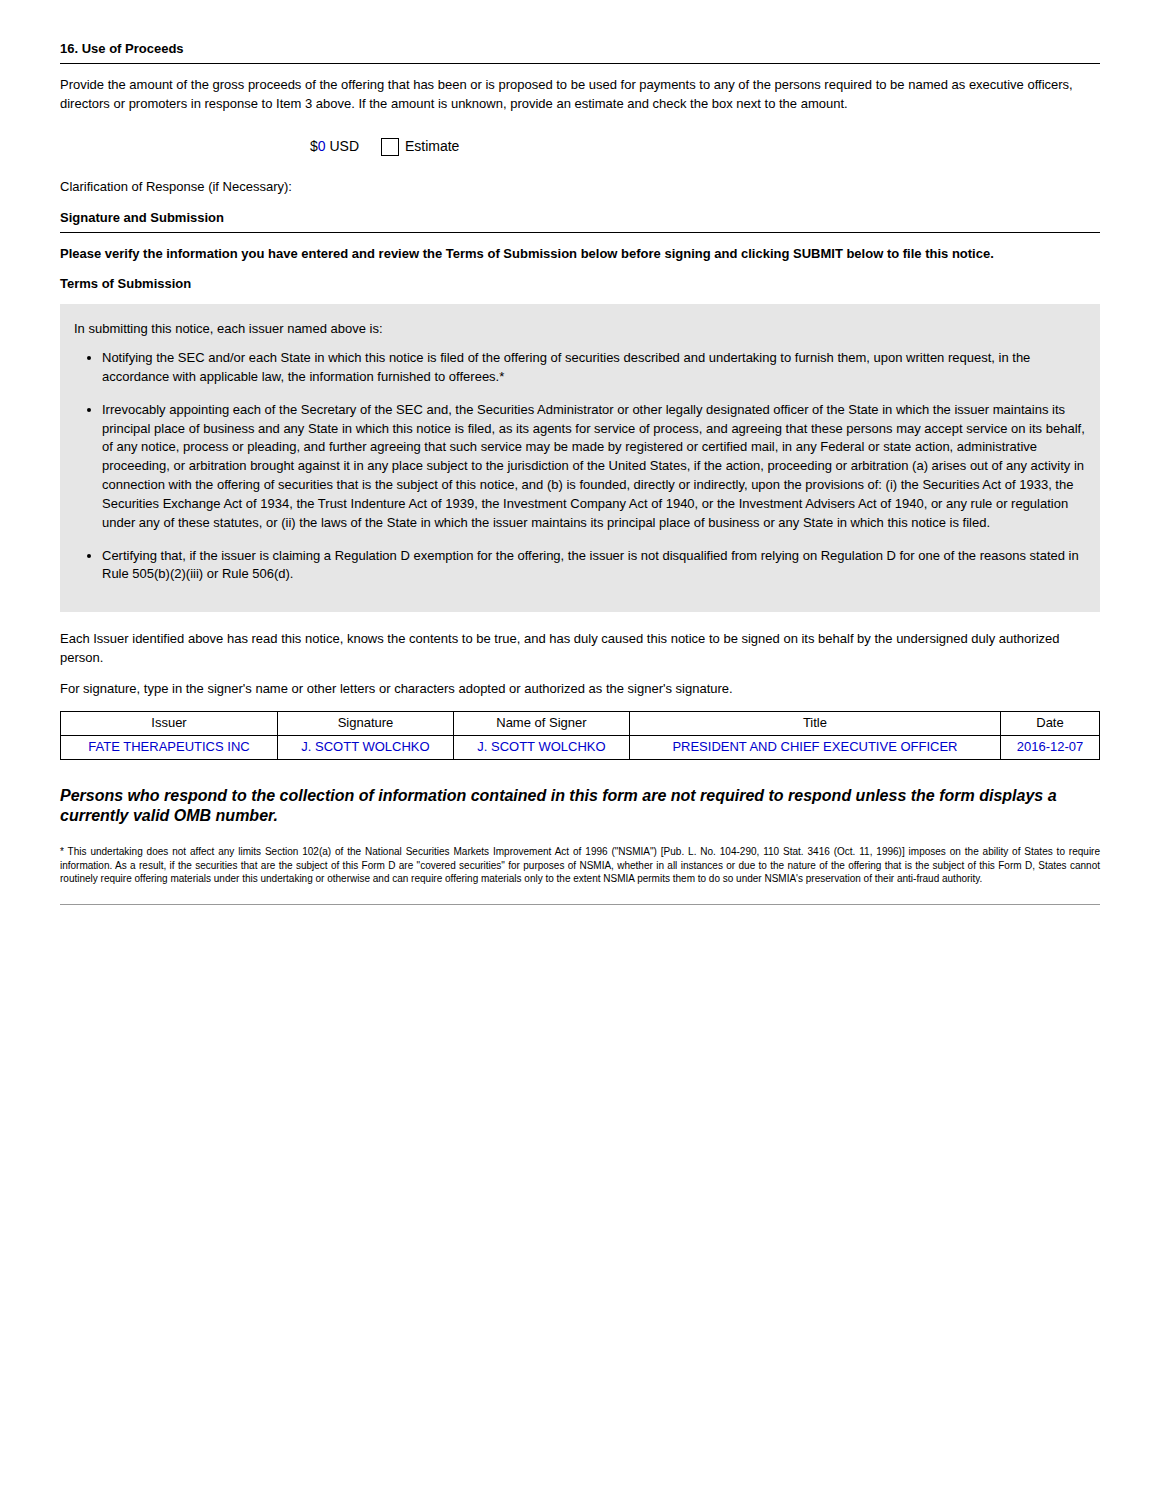16. Use of Proceeds
Provide the amount of the gross proceeds of the offering that has been or is proposed to be used for payments to any of the persons required to be named as executive officers, directors or promoters in response to Item 3 above. If the amount is unknown, provide an estimate and check the box next to the amount.
$0 USD Estimate
Clarification of Response (if Necessary):
Signature and Submission
Please verify the information you have entered and review the Terms of Submission below before signing and clicking SUBMIT below to file this notice.
Terms of Submission
In submitting this notice, each issuer named above is:
Notifying the SEC and/or each State in which this notice is filed of the offering of securities described and undertaking to furnish them, upon written request, in the accordance with applicable law, the information furnished to offerees.*
Irrevocably appointing each of the Secretary of the SEC and, the Securities Administrator or other legally designated officer of the State in which the issuer maintains its principal place of business and any State in which this notice is filed, as its agents for service of process, and agreeing that these persons may accept service on its behalf, of any notice, process or pleading, and further agreeing that such service may be made by registered or certified mail, in any Federal or state action, administrative proceeding, or arbitration brought against it in any place subject to the jurisdiction of the United States, if the action, proceeding or arbitration (a) arises out of any activity in connection with the offering of securities that is the subject of this notice, and (b) is founded, directly or indirectly, upon the provisions of: (i) the Securities Act of 1933, the Securities Exchange Act of 1934, the Trust Indenture Act of 1939, the Investment Company Act of 1940, or the Investment Advisers Act of 1940, or any rule or regulation under any of these statutes, or (ii) the laws of the State in which the issuer maintains its principal place of business or any State in which this notice is filed.
Certifying that, if the issuer is claiming a Regulation D exemption for the offering, the issuer is not disqualified from relying on Regulation D for one of the reasons stated in Rule 505(b)(2)(iii) or Rule 506(d).
Each Issuer identified above has read this notice, knows the contents to be true, and has duly caused this notice to be signed on its behalf by the undersigned duly authorized person.
For signature, type in the signer's name or other letters or characters adopted or authorized as the signer's signature.
| Issuer | Signature | Name of Signer | Title | Date |
| --- | --- | --- | --- | --- |
| FATE THERAPEUTICS INC | J. SCOTT WOLCHKO | J. SCOTT WOLCHKO | PRESIDENT AND CHIEF EXECUTIVE OFFICER | 2016-12-07 |
Persons who respond to the collection of information contained in this form are not required to respond unless the form displays a currently valid OMB number.
* This undertaking does not affect any limits Section 102(a) of the National Securities Markets Improvement Act of 1996 ("NSMIA") [Pub. L. No. 104-290, 110 Stat. 3416 (Oct. 11, 1996)] imposes on the ability of States to require information. As a result, if the securities that are the subject of this Form D are "covered securities" for purposes of NSMIA, whether in all instances or due to the nature of the offering that is the subject of this Form D, States cannot routinely require offering materials under this undertaking or otherwise and can require offering materials only to the extent NSMIA permits them to do so under NSMIA's preservation of their anti-fraud authority.